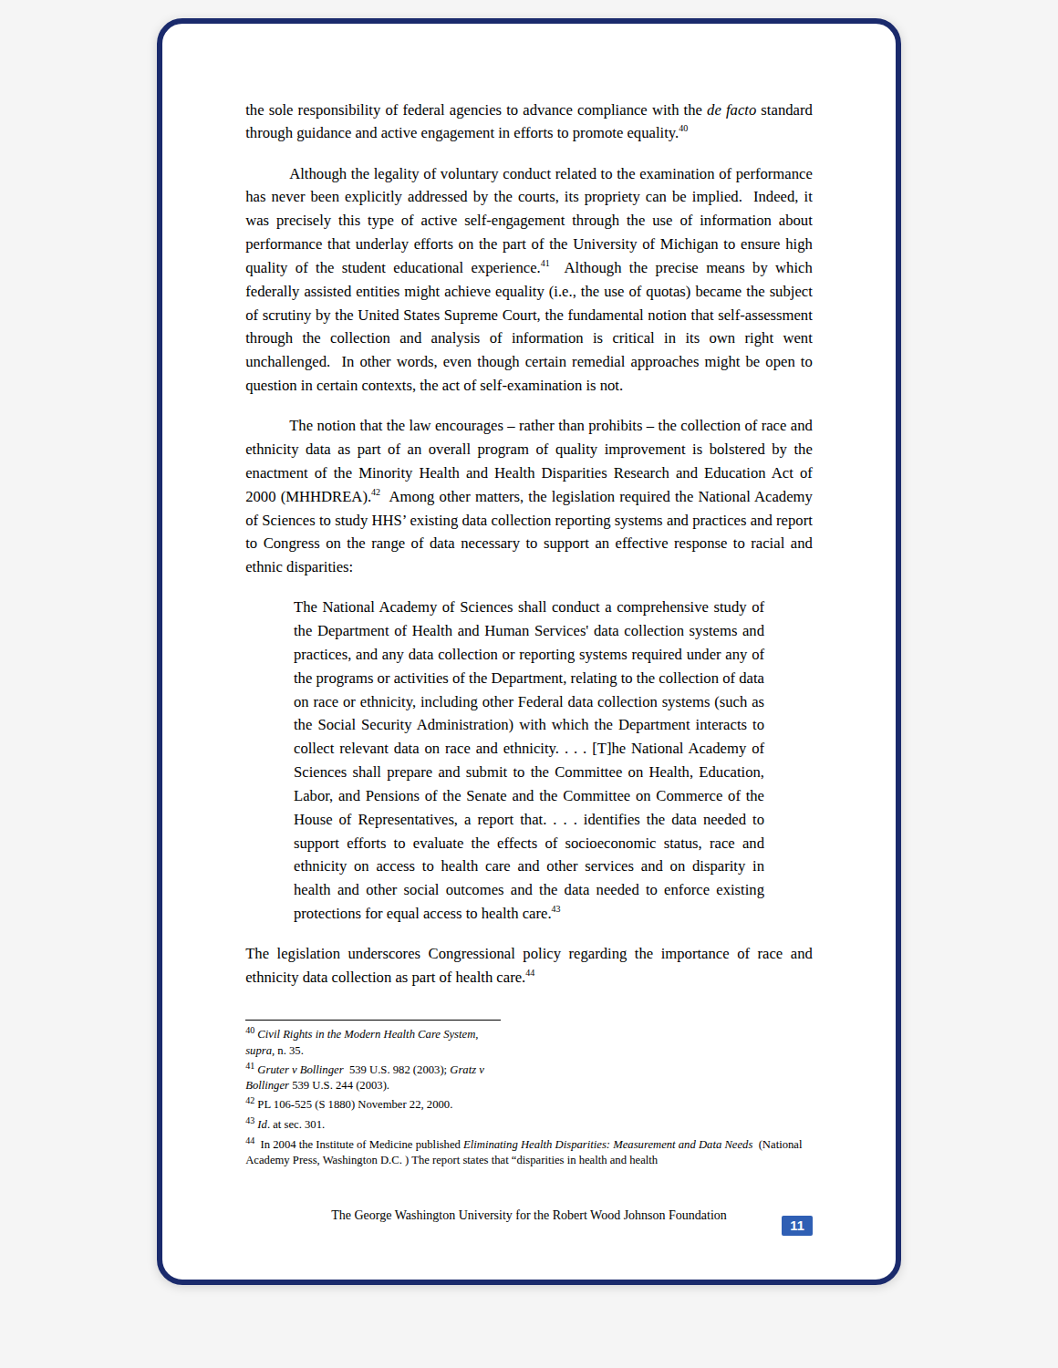the sole responsibility of federal agencies to advance compliance with the de facto standard through guidance and active engagement in efforts to promote equality.40
Although the legality of voluntary conduct related to the examination of performance has never been explicitly addressed by the courts, its propriety can be implied. Indeed, it was precisely this type of active self-engagement through the use of information about performance that underlay efforts on the part of the University of Michigan to ensure high quality of the student educational experience.41 Although the precise means by which federally assisted entities might achieve equality (i.e., the use of quotas) became the subject of scrutiny by the United States Supreme Court, the fundamental notion that self-assessment through the collection and analysis of information is critical in its own right went unchallenged. In other words, even though certain remedial approaches might be open to question in certain contexts, the act of self-examination is not.
The notion that the law encourages – rather than prohibits – the collection of race and ethnicity data as part of an overall program of quality improvement is bolstered by the enactment of the Minority Health and Health Disparities Research and Education Act of 2000 (MHHDREA).42 Among other matters, the legislation required the National Academy of Sciences to study HHS’ existing data collection reporting systems and practices and report to Congress on the range of data necessary to support an effective response to racial and ethnic disparities:
The National Academy of Sciences shall conduct a comprehensive study of the Department of Health and Human Services' data collection systems and practices, and any data collection or reporting systems required under any of the programs or activities of the Department, relating to the collection of data on race or ethnicity, including other Federal data collection systems (such as the Social Security Administration) with which the Department interacts to collect relevant data on race and ethnicity. . . . [T]he National Academy of Sciences shall prepare and submit to the Committee on Health, Education, Labor, and Pensions of the Senate and the Committee on Commerce of the House of Representatives, a report that. . . . identifies the data needed to support efforts to evaluate the effects of socioeconomic status, race and ethnicity on access to health care and other services and on disparity in health and other social outcomes and the data needed to enforce existing protections for equal access to health care.43
The legislation underscores Congressional policy regarding the importance of race and ethnicity data collection as part of health care.44
40 Civil Rights in the Modern Health Care System, supra, n. 35.
41 Gruter v Bollinger 539 U.S. 982 (2003); Gratz v Bollinger 539 U.S. 244 (2003).
42 PL 106-525 (S 1880) November 22, 2000.
43 Id. at sec. 301.
44 In 2004 the Institute of Medicine published Eliminating Health Disparities: Measurement and Data Needs (National Academy Press, Washington D.C. ) The report states that “disparities in health and health
The George Washington University for the Robert Wood Johnson Foundation
11